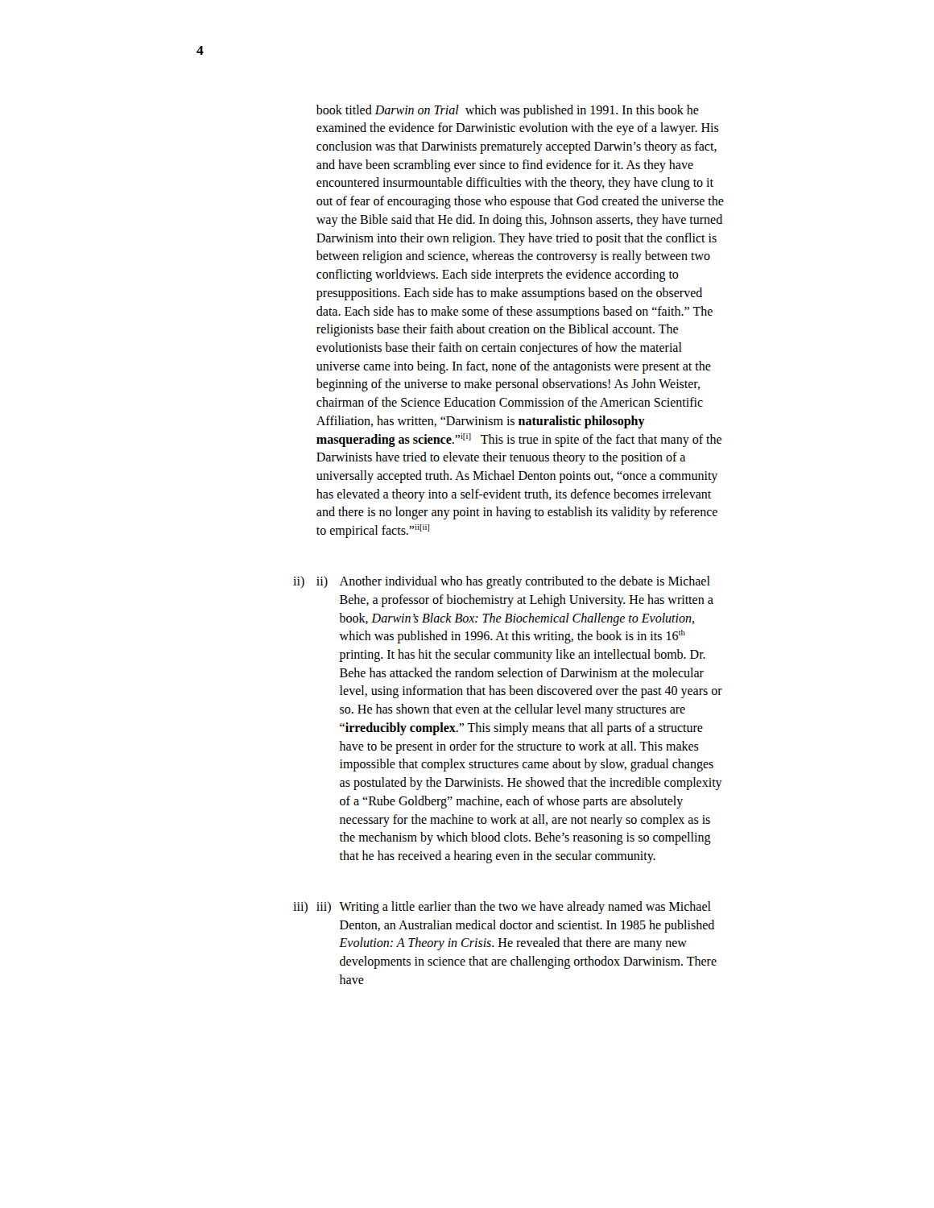4
book titled Darwin on Trial which was published in 1991. In this book he examined the evidence for Darwinistic evolution with the eye of a lawyer. His conclusion was that Darwinists prematurely accepted Darwin’s theory as fact, and have been scrambling ever since to find evidence for it. As they have encountered insurmountable difficulties with the theory, they have clung to it out of fear of encouraging those who espouse that God created the universe the way the Bible said that He did. In doing this, Johnson asserts, they have turned Darwinism into their own religion. They have tried to posit that the conflict is between religion and science, whereas the controversy is really between two conflicting worldviews. Each side interprets the evidence according to presuppositions. Each side has to make assumptions based on the observed data. Each side has to make some of these assumptions based on “faith.” The religionists base their faith about creation on the Biblical account. The evolutionists base their faith on certain conjectures of how the material universe came into being. In fact, none of the antagonists were present at the beginning of the universe to make personal observations! As John Weister, chairman of the Science Education Commission of the American Scientific Affiliation, has written, “Darwinism is naturalistic philosophy masquerading as science.”i[i] This is true in spite of the fact that many of the Darwinists have tried to elevate their tenuous theory to the position of a universally accepted truth. As Michael Denton points out, “once a community has elevated a theory into a self-evident truth, its defence becomes irrelevant and there is no longer any point in having to establish its validity by reference to empirical facts.”ii[ii]
ii)
ii)
Another individual who has greatly contributed to the debate is Michael Behe, a professor of biochemistry at Lehigh University. He has written a book, Darwin’s Black Box: The Biochemical Challenge to Evolution, which was published in 1996. At this writing, the book is in its 16th printing. It has hit the secular community like an intellectual bomb. Dr. Behe has attacked the random selection of Darwinism at the molecular level, using information that has been discovered over the past 40 years or so. He has shown that even at the cellular level many structures are “irreducibly complex.” This simply means that all parts of a structure have to be present in order for the structure to work at all. This makes impossible that complex structures came about by slow, gradual changes as postulated by the Darwinists. He showed that the incredible complexity of a “Rube Goldberg” machine, each of whose parts are absolutely necessary for the machine to work at all, are not nearly so complex as is the mechanism by which blood clots. Behe’s reasoning is so compelling that he has received a hearing even in the secular community.
iii)
iii)
Writing a little earlier than the two we have already named was Michael Denton, an Australian medical doctor and scientist. In 1985 he published Evolution: A Theory in Crisis. He revealed that there are many new developments in science that are challenging orthodox Darwinism. There have